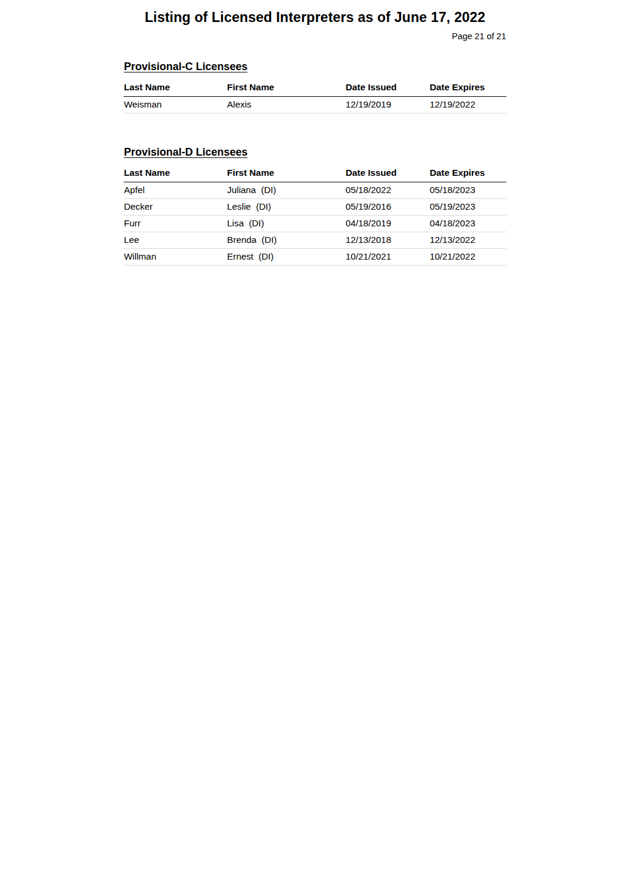Listing of Licensed Interpreters as of June 17, 2022
Page 21 of 21
Provisional-C Licensees
| Last Name | First Name | Date Issued | Date Expires |
| --- | --- | --- | --- |
| Weisman | Alexis | 12/19/2019 | 12/19/2022 |
Provisional-D Licensees
| Last Name | First Name | Date Issued | Date Expires |
| --- | --- | --- | --- |
| Apfel | Juliana (DI) | 05/18/2022 | 05/18/2023 |
| Decker | Leslie (DI) | 05/19/2016 | 05/19/2023 |
| Furr | Lisa (DI) | 04/18/2019 | 04/18/2023 |
| Lee | Brenda (DI) | 12/13/2018 | 12/13/2022 |
| Willman | Ernest (DI) | 10/21/2021 | 10/21/2022 |